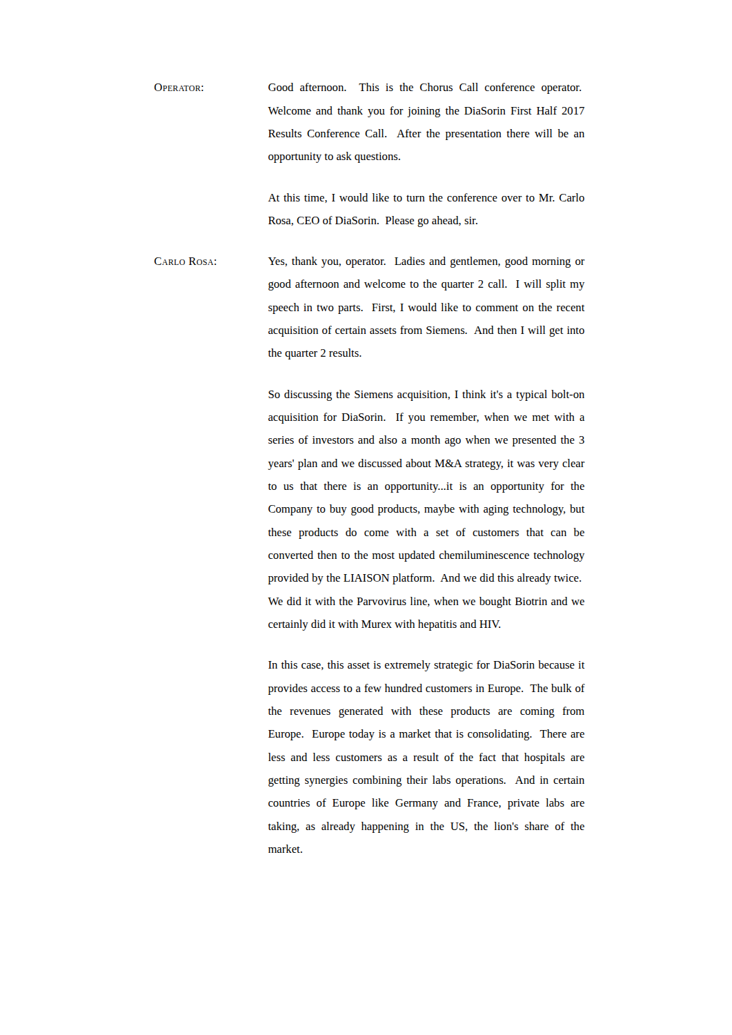Operator:
Good afternoon. This is the Chorus Call conference operator. Welcome and thank you for joining the DiaSorin First Half 2017 Results Conference Call. After the presentation there will be an opportunity to ask questions.
At this time, I would like to turn the conference over to Mr. Carlo Rosa, CEO of DiaSorin. Please go ahead, sir.
Carlo Rosa:
Yes, thank you, operator. Ladies and gentlemen, good morning or good afternoon and welcome to the quarter 2 call. I will split my speech in two parts. First, I would like to comment on the recent acquisition of certain assets from Siemens. And then I will get into the quarter 2 results.
So discussing the Siemens acquisition, I think it's a typical bolt-on acquisition for DiaSorin. If you remember, when we met with a series of investors and also a month ago when we presented the 3 years' plan and we discussed about M&A strategy, it was very clear to us that there is an opportunity...it is an opportunity for the Company to buy good products, maybe with aging technology, but these products do come with a set of customers that can be converted then to the most updated chemiluminescence technology provided by the LIAISON platform. And we did this already twice. We did it with the Parvovirus line, when we bought Biotrin and we certainly did it with Murex with hepatitis and HIV.
In this case, this asset is extremely strategic for DiaSorin because it provides access to a few hundred customers in Europe. The bulk of the revenues generated with these products are coming from Europe. Europe today is a market that is consolidating. There are less and less customers as a result of the fact that hospitals are getting synergies combining their labs operations. And in certain countries of Europe like Germany and France, private labs are taking, as already happening in the US, the lion's share of the market.